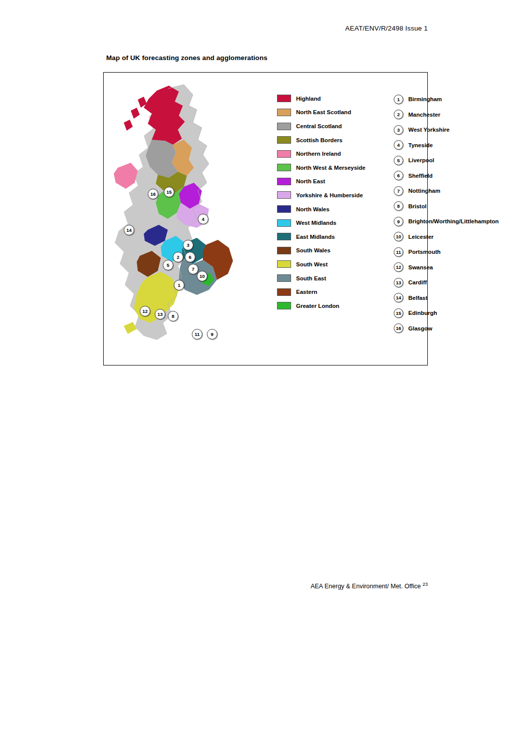AEAT/ENV/R/2498 Issue 1
Map of UK forecasting zones and agglomerations
16
15
14
4
3
2
6
5
7
10
1
12
13
8
11
9
Highland
North East Scotland
Central Scotland
Scottish Borders
Northern Ireland
North West & Merseyside
North East
Yorkshire & Humberside
North Wales
West Midlands
East Midlands
South Wales
South West
South East
Eastern
Greater London
1 Birmingham
2 Manchester
3 West Yorkshire
4 Tyneside
5 Liverpool
6 Sheffield
7 Nottingham
8 Bristol
9 Brighton/Worthing/Littlehampton
10 Leicester
11 Portsmouth
12 Swansea
13 Cardiff
14 Belfast
15 Edinburgh
16 Glasgow
AEA Energy & Environment/ Met. Office 23